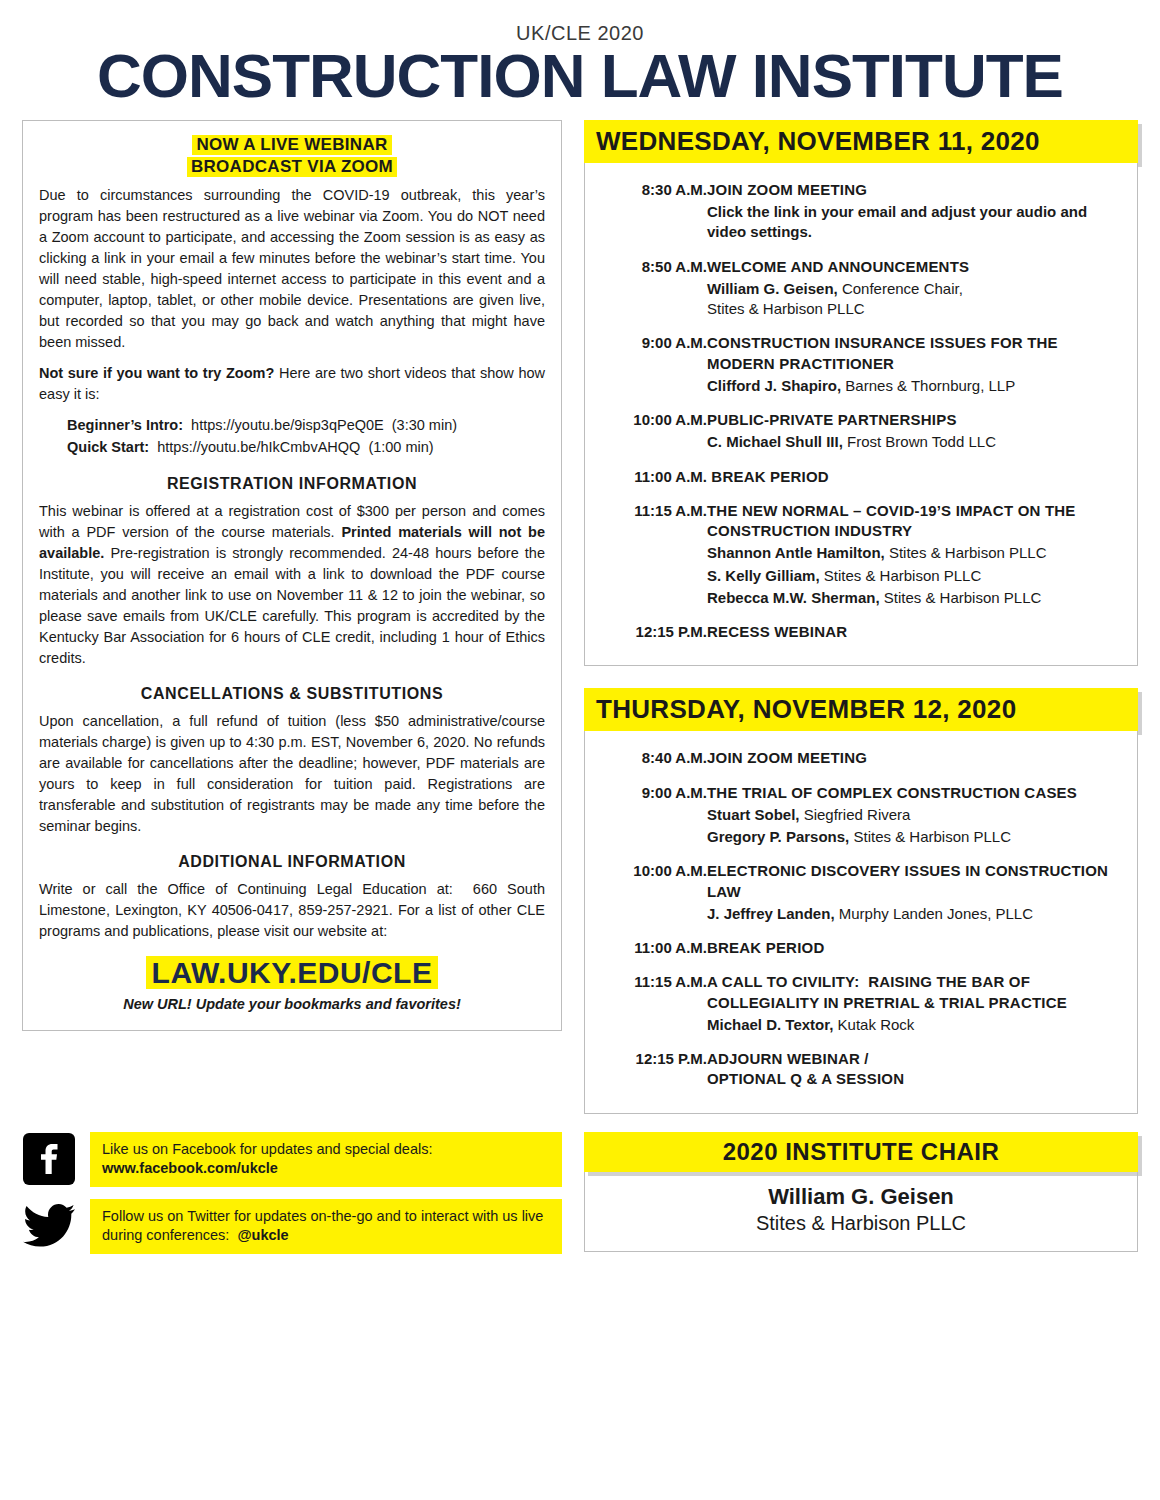UK/CLE 2020
Construction Law Institute
NOW A LIVE WEBINAR
BROADCAST VIA ZOOM
Due to circumstances surrounding the COVID-19 outbreak, this year’s program has been restructured as a live webinar via Zoom. You do NOT need a Zoom account to participate, and accessing the Zoom session is as easy as clicking a link in your email a few minutes before the webinar’s start time. You will need stable, high-speed internet access to participate in this event and a computer, laptop, tablet, or other mobile device. Presentations are given live, but recorded so that you may go back and watch anything that might have been missed.
Not sure if you want to try Zoom? Here are two short videos that show how easy it is:
Beginner’s Intro: https://youtu.be/9isp3qPeQ0E (3:30 min)
Quick Start: https://youtu.be/hIkCmbvAHQQ (1:00 min)
Registration Information
This webinar is offered at a registration cost of $300 per person and comes with a PDF version of the course materials. Printed materials will not be available. Pre-registration is strongly recommended. 24-48 hours before the Institute, you will receive an email with a link to download the PDF course materials and another link to use on November 11 & 12 to join the webinar, so please save emails from UK/CLE carefully. This program is accredited by the Kentucky Bar Association for 6 hours of CLE credit, including 1 hour of Ethics credits.
Cancellations & Substitutions
Upon cancellation, a full refund of tuition (less $50 administrative/course materials charge) is given up to 4:30 p.m. EST, November 6, 2020. No refunds are available for cancellations after the deadline; however, PDF materials are yours to keep in full consideration for tuition paid. Registrations are transferable and substitution of registrants may be made any time before the seminar begins.
Additional Information
Write or call the Office of Continuing Legal Education at: 660 South Limestone, Lexington, KY 40506-0417, 859-257-2921. For a list of other CLE programs and publications, please visit our website at:
LAW.UKY.EDU/CLE New URL! Update your bookmarks and favorites!
WEDNESDAY, NOVEMBER 11, 2020
| 8:30 A.M. | Join Zoom Meeting Click the link in your email and adjust your audio and video settings. |
| 8:50 A.M. | Welcome and Announcements William G. Geisen, Conference Chair, Stites & Harbison PLLC |
| 9:00 A.M. | Construction Insurance Issues for the Modern Practitioner Clifford J. Shapiro, Barnes & Thornburg, LLP |
| 10:00 A.M. | Public-Private Partnerships C. Michael Shull III, Frost Brown Todd LLC |
| 11:00 A.M. | Break Period |
| 11:15 A.M. | The New Normal – COVID-19’s Impact on the Construction Industry Shannon Antle Hamilton, Stites & Harbison PLLC S. Kelly Gilliam, Stites & Harbison PLLC Rebecca M.W. Sherman, Stites & Harbison PLLC |
| 12:15 P.M. | Recess Webinar |
THURSDAY, NOVEMBER 12, 2020
| 8:40 A.M. | Join Zoom Meeting |
| 9:00 A.M. | The Trial of Complex Construction Cases Stuart Sobel, Siegfried Rivera Gregory P. Parsons, Stites & Harbison PLLC |
| 10:00 A.M. | Electronic Discovery Issues in Construction Law J. Jeffrey Landen, Murphy Landen Jones, PLLC |
| 11:00 A.M. | Break Period |
| 11:15 A.M. | A Call to Civility: Raising the Bar of Collegiality in Pretrial & Trial Practice Michael D. Textor, Kutak Rock |
| 12:15 P.M. | Adjourn Webinar / Optional Q & A Session |
Like us on Facebook for updates and special deals:
www.facebook.com/ukcle
Follow us on Twitter for updates on-the-go and to interact with us live during conferences: @ukcle
2020 INSTITUTE CHAIR
William G. Geisen
Stites & Harbison PLLC